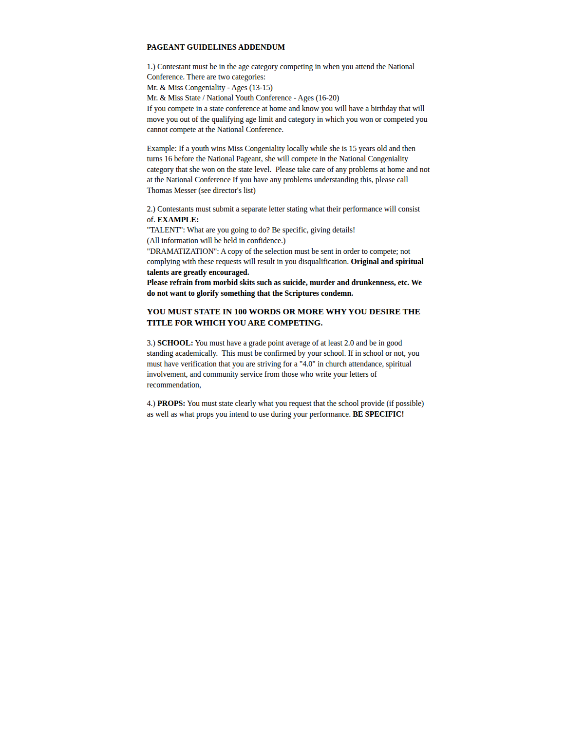PAGEANT GUIDELINES ADDENDUM
1.) Contestant must be in the age category competing in when you attend the National Conference. There are two categories:
Mr. & Miss Congeniality - Ages (13-15)
Mr. & Miss State / National Youth Conference - Ages (16-20)
If you compete in a state conference at home and know you will have a birthday that will move you out of the qualifying age limit and category in which you won or competed you cannot compete at the National Conference.
Example: If a youth wins Miss Congeniality locally while she is 15 years old and then turns 16 before the National Pageant, she will compete in the National Congeniality category that she won on the state level. Please take care of any problems at home and not at the National Conference If you have any problems understanding this, please call Thomas Messer (see director's list)
2.) Contestants must submit a separate letter stating what their performance will consist of. EXAMPLE:
"TALENT": What are you going to do? Be specific, giving details!
(All information will be held in confidence.)
"DRAMATIZATION": A copy of the selection must be sent in order to compete; not complying with these requests will result in you disqualification. Original and spiritual talents are greatly encouraged.
Please refrain from morbid skits such as suicide, murder and drunkenness, etc. We do not want to glorify something that the Scriptures condemn.
YOU MUST STATE IN 100 WORDS OR MORE WHY YOU DESIRE THE TITLE FOR WHICH YOU ARE COMPETING.
3.) SCHOOL: You must have a grade point average of at least 2.0 and be in good standing academically. This must be confirmed by your school. If in school or not, you must have verification that you are striving for a "4.0" in church attendance, spiritual involvement, and community service from those who write your letters of recommendation,
4.) PROPS: You must state clearly what you request that the school provide (if possible) as well as what props you intend to use during your performance. BE SPECIFIC!